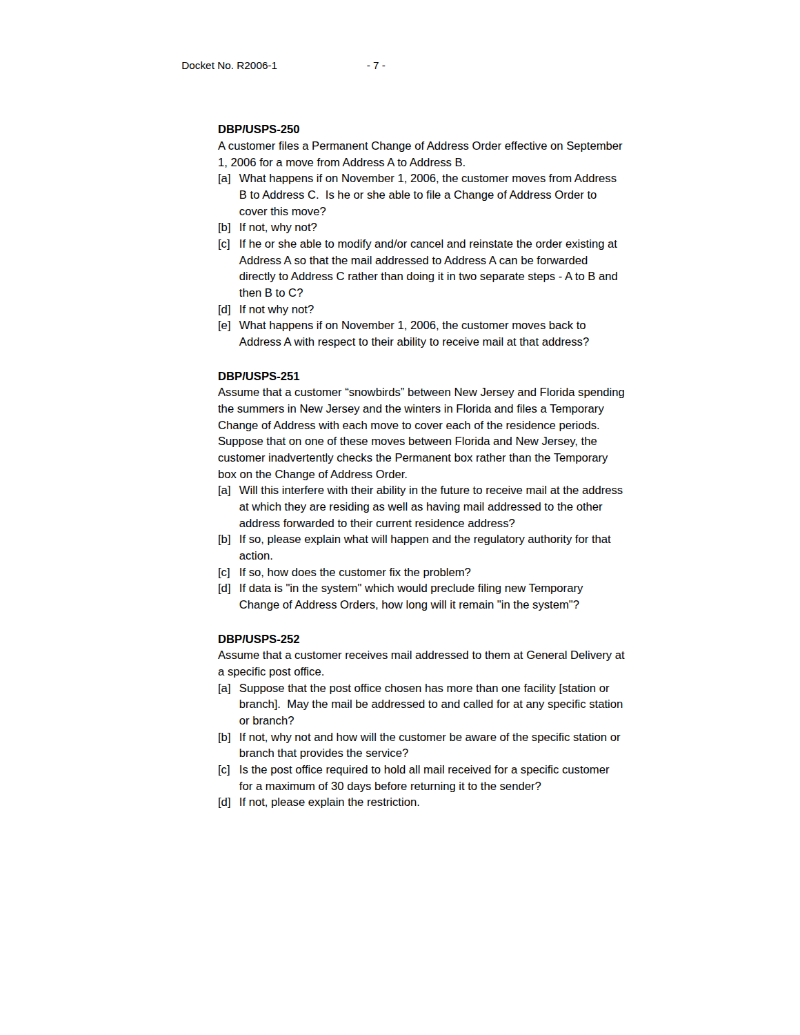Docket No. R2006-1 - 7 -
DBP/USPS-250
A customer files a Permanent Change of Address Order effective on September 1, 2006 for a move from Address A to Address B.
[a] What happens if on November 1, 2006, the customer moves from Address B to Address C. Is he or she able to file a Change of Address Order to cover this move?
[b] If not, why not?
[c] If he or she able to modify and/or cancel and reinstate the order existing at Address A so that the mail addressed to Address A can be forwarded directly to Address C rather than doing it in two separate steps - A to B and then B to C?
[d] If not why not?
[e] What happens if on November 1, 2006, the customer moves back to Address A with respect to their ability to receive mail at that address?
DBP/USPS-251
Assume that a customer “snowbirds” between New Jersey and Florida spending the summers in New Jersey and the winters in Florida and files a Temporary Change of Address with each move to cover each of the residence periods. Suppose that on one of these moves between Florida and New Jersey, the customer inadvertently checks the Permanent box rather than the Temporary box on the Change of Address Order.
[a] Will this interfere with their ability in the future to receive mail at the address at which they are residing as well as having mail addressed to the other address forwarded to their current residence address?
[b] If so, please explain what will happen and the regulatory authority for that action.
[c] If so, how does the customer fix the problem?
[d] If data is "in the system" which would preclude filing new Temporary Change of Address Orders, how long will it remain "in the system"?
DBP/USPS-252
Assume that a customer receives mail addressed to them at General Delivery at a specific post office.
[a] Suppose that the post office chosen has more than one facility [station or branch]. May the mail be addressed to and called for at any specific station or branch?
[b] If not, why not and how will the customer be aware of the specific station or branch that provides the service?
[c] Is the post office required to hold all mail received for a specific customer for a maximum of 30 days before returning it to the sender?
[d] If not, please explain the restriction.